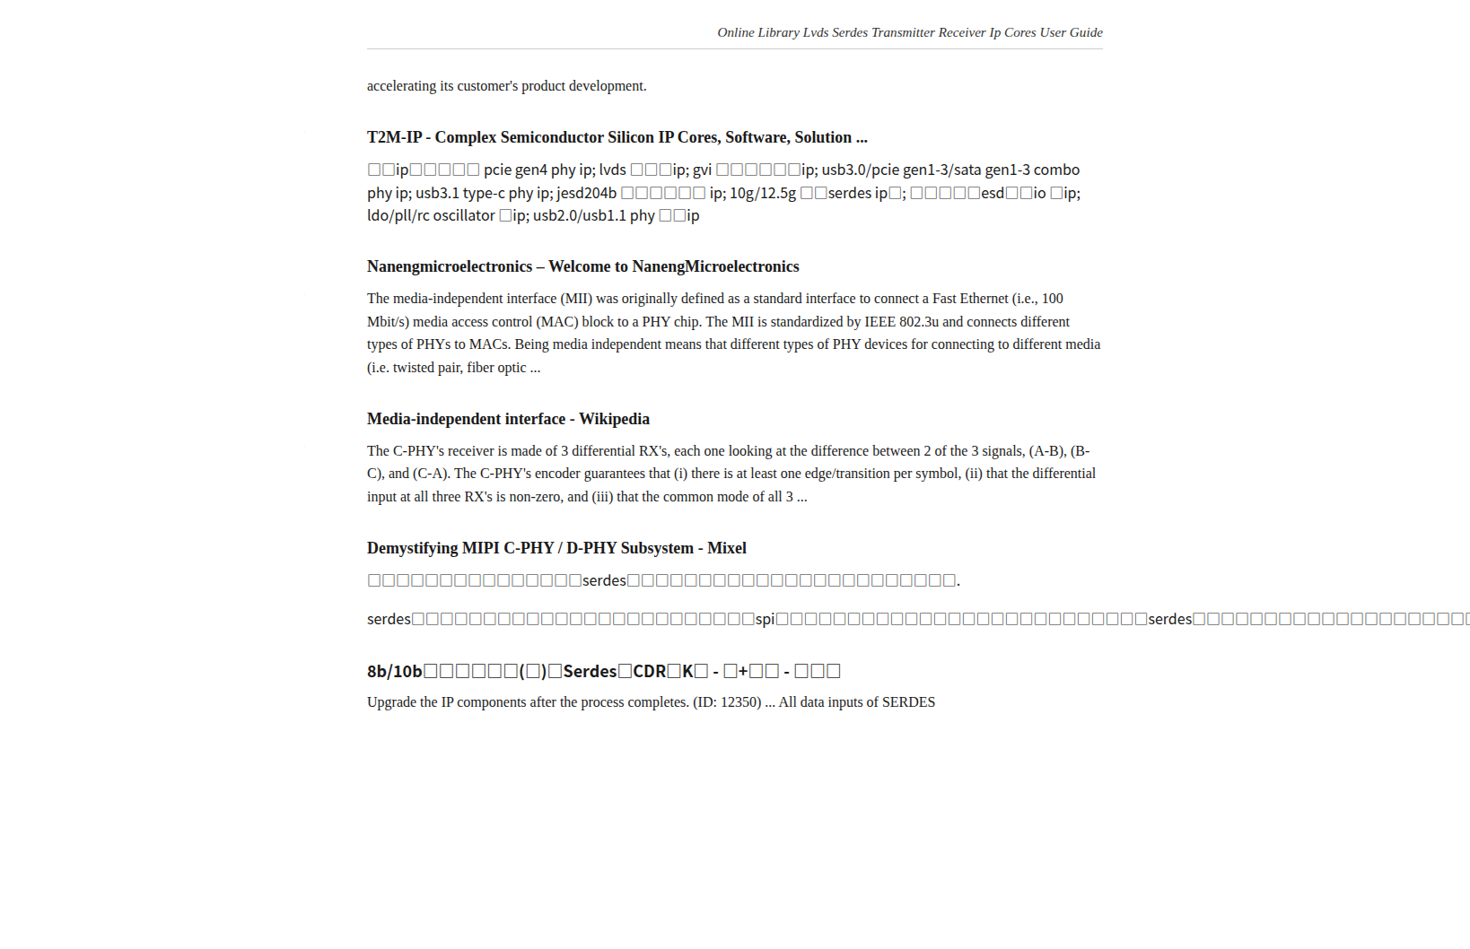Online Library Lvds Serdes Transmitter Receiver Ip Cores User Guide
accelerating its customer's product development.
T2M-IP - Complex Semiconductor Silicon IP Cores, Software, Solution ...
□□ip□□□□□ pcie gen4 phy ip; lvds □□□ip; gvi □□□□□□ip; usb3.0/pcie gen1-3/sata gen1-3 combo phy ip; usb3.1 type-c phy ip; jesd204b □□□□□□ ip; 10g/12.5g □□serdes ip□; □□□□□esd□□io □ip; ldo/pll/rc oscillator □ip; usb2.0/usb1.1 phy □□ip
Nanengmicroelectronics – Welcome to NanengMicroelectronics
The media-independent interface (MII) was originally defined as a standard interface to connect a Fast Ethernet (i.e., 100 Mbit/s) media access control (MAC) block to a PHY chip. The MII is standardized by IEEE 802.3u and connects different types of PHYs to MACs. Being media independent means that different types of PHY devices for connecting to different media (i.e. twisted pair, fiber optic ...
Media-independent interface - Wikipedia
The C-PHY's receiver is made of 3 differential RX's, each one looking at the difference between 2 of the 3 signals, (A-B), (B-C), and (C-A). The C-PHY's encoder guarantees that (i) there is at least one edge/transition per symbol, (ii) that the differential input at all three RX's is non-zero, and (iii) that the common mode of all 3 ...
Demystifying MIPI C-PHY / D-PHY Subsystem - Mixel
□□□□□□□□□□□□□□□serdes□□□□□□□□□□□□□□□□□□□□□□□.
serdes□□□□□□□□□□□□□□□□□□□□□□□□spi□□□□□□□□□□□□□□□□□□□□□□□□□□serdes□□□□□□□□□□□□□□□□□□□□...
8b/10b□□□□□□(□)□Serdes□CDR□K□ - □+□□ - □□□
Upgrade the IP components after the process completes. (ID: 12350) ... All data inputs of SERDES